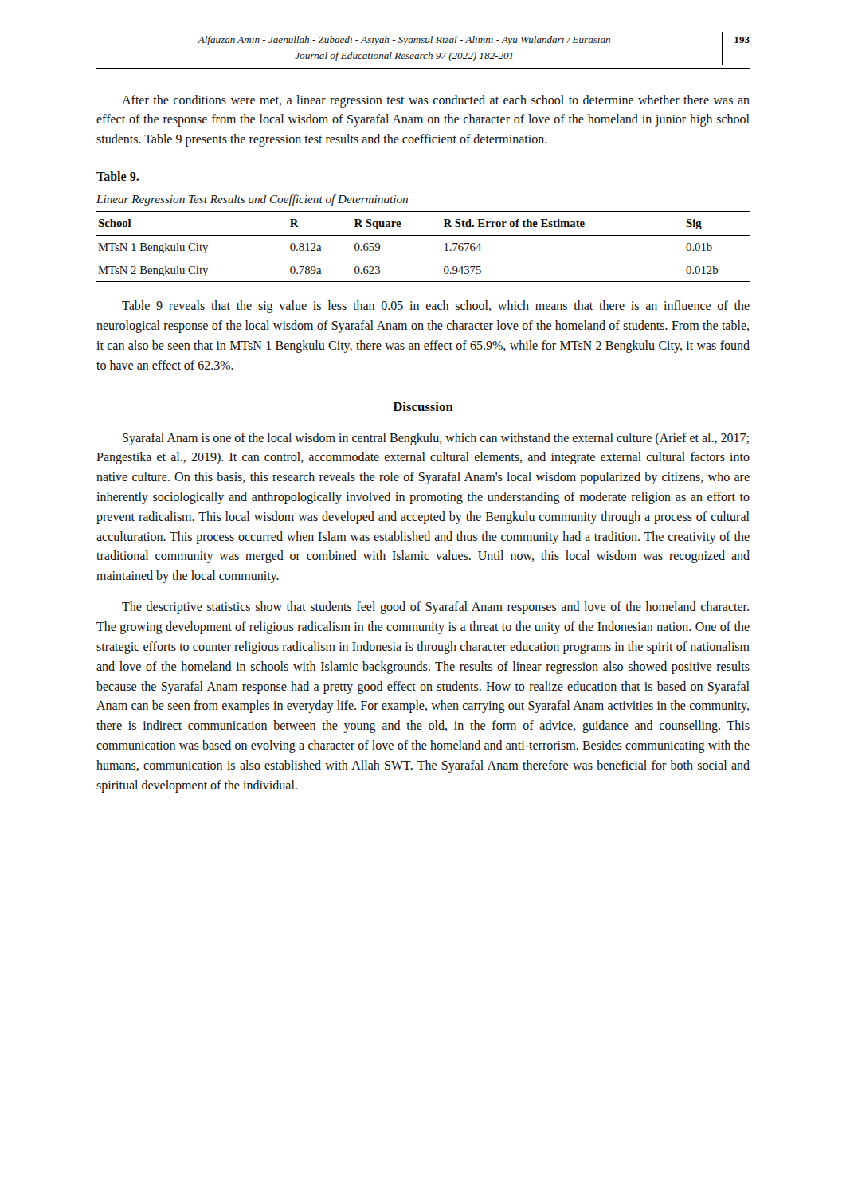Alfauzan Amin - Jaenullah - Zubaedi - Asiyah - Syamsul Rizal - Alimni - Ayu Wulandari / Eurasian
Journal of Educational Research 97 (2022) 182-201
193
After the conditions were met, a linear regression test was conducted at each school to determine whether there was an effect of the response from the local wisdom of Syarafal Anam on the character of love of the homeland in junior high school students. Table 9 presents the regression test results and the coefficient of determination.
Table 9.
Linear Regression Test Results and Coefficient of Determination
| School | R | R Square | R Std. Error of the Estimate | Sig |
| --- | --- | --- | --- | --- |
| MTsN 1 Bengkulu City | 0.812a | 0.659 | 1.76764 | 0.01b |
| MTsN 2 Bengkulu City | 0.789a | 0.623 | 0.94375 | 0.012b |
Table 9 reveals that the sig value is less than 0.05 in each school, which means that there is an influence of the neurological response of the local wisdom of Syarafal Anam on the character love of the homeland of students. From the table, it can also be seen that in MTsN 1 Bengkulu City, there was an effect of 65.9%, while for MTsN 2 Bengkulu City, it was found to have an effect of 62.3%.
Discussion
Syarafal Anam is one of the local wisdom in central Bengkulu, which can withstand the external culture (Arief et al., 2017; Pangestika et al., 2019). It can control, accommodate external cultural elements, and integrate external cultural factors into native culture. On this basis, this research reveals the role of Syarafal Anam's local wisdom popularized by citizens, who are inherently sociologically and anthropologically involved in promoting the understanding of moderate religion as an effort to prevent radicalism. This local wisdom was developed and accepted by the Bengkulu community through a process of cultural acculturation. This process occurred when Islam was established and thus the community had a tradition. The creativity of the traditional community was merged or combined with Islamic values. Until now, this local wisdom was recognized and maintained by the local community.
The descriptive statistics show that students feel good of Syarafal Anam responses and love of the homeland character. The growing development of religious radicalism in the community is a threat to the unity of the Indonesian nation. One of the strategic efforts to counter religious radicalism in Indonesia is through character education programs in the spirit of nationalism and love of the homeland in schools with Islamic backgrounds. The results of linear regression also showed positive results because the Syarafal Anam response had a pretty good effect on students. How to realize education that is based on Syarafal Anam can be seen from examples in everyday life. For example, when carrying out Syarafal Anam activities in the community, there is indirect communication between the young and the old, in the form of advice, guidance and counselling. This communication was based on evolving a character of love of the homeland and anti-terrorism. Besides communicating with the humans, communication is also established with Allah SWT. The Syarafal Anam therefore was beneficial for both social and spiritual development of the individual.